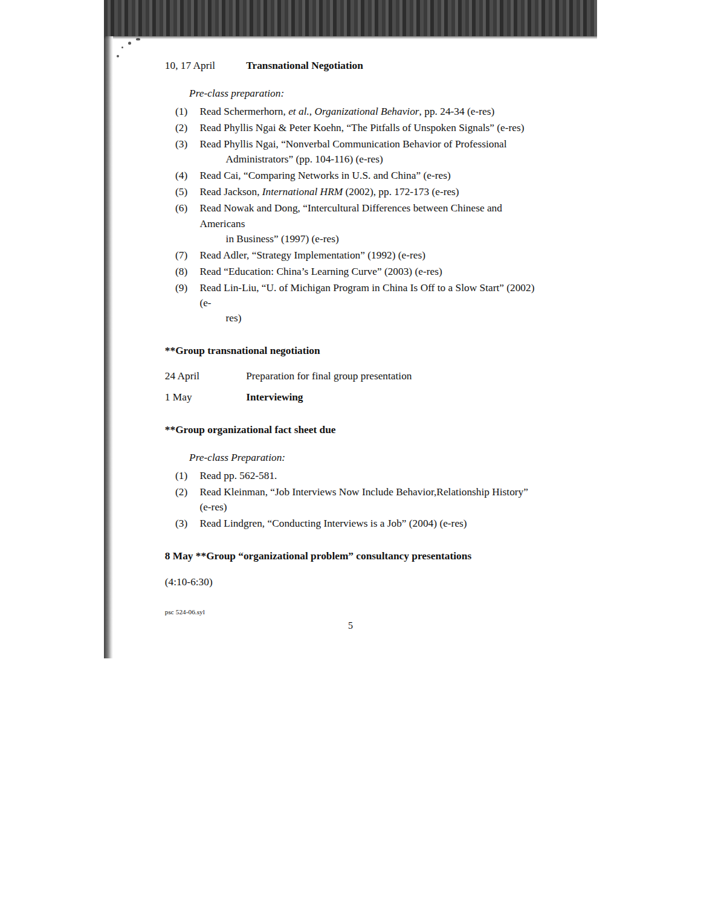10, 17 April Transnational Negotiation
Pre-class preparation:
(1) Read Schermerhorn, et al., Organizational Behavior, pp. 24-34 (e-res)
(2) Read Phyllis Ngai & Peter Koehn, “The Pitfalls of Unspoken Signals” (e-res)
(3) Read Phyllis Ngai, “Nonverbal Communication Behavior of Professional Administrators” (pp. 104-116) (e-res)
(4) Read Cai, “Comparing Networks in U.S. and China” (e-res)
(5) Read Jackson, International HRM (2002), pp. 172-173 (e-res)
(6) Read Nowak and Dong, “Intercultural Differences between Chinese and Americans in Business” (1997) (e-res)
(7) Read Adler, “Strategy Implementation” (1992) (e-res)
(8) Read “Education: China’s Learning Curve” (2003) (e-res)
(9) Read Lin-Liu, “U. of Michigan Program in China Is Off to a Slow Start” (2002) (e- res)
**Group transnational negotiation
24 April Preparation for final group presentation
1 May Interviewing
**Group organizational fact sheet due
Pre-class Preparation:
(1) Read pp. 562-581.
(2) Read Kleinman, “Job Interviews Now Include Behavior,Relationship History” (e-res)
(3) Read Lindgren, “Conducting Interviews is a Job” (2004) (e-res)
8 May **Group “organizational problem” consultancy presentations
(4:10-6:30)
psc 524-06.syl
5